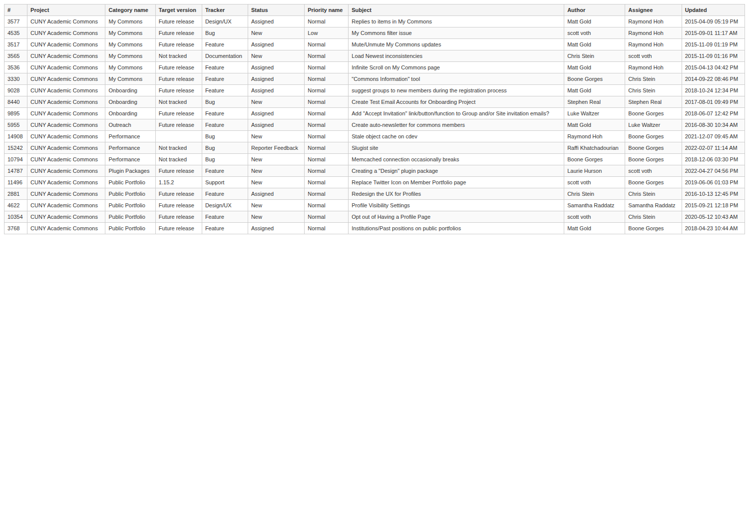| # | Project | Category name | Target version | Tracker | Status | Priority name | Subject | Author | Assignee | Updated |
| --- | --- | --- | --- | --- | --- | --- | --- | --- | --- | --- |
| 3577 | CUNY Academic Commons | My Commons | Future release | Design/UX | Assigned | Normal | Replies to items in My Commons | Matt Gold | Raymond Hoh | 2015-04-09 05:19 PM |
| 4535 | CUNY Academic Commons | My Commons | Future release | Bug | New | Low | My Commons filter issue | scott voth | Raymond Hoh | 2015-09-01 11:17 AM |
| 3517 | CUNY Academic Commons | My Commons | Future release | Feature | Assigned | Normal | Mute/Unmute My Commons updates | Matt Gold | Raymond Hoh | 2015-11-09 01:19 PM |
| 3565 | CUNY Academic Commons | My Commons | Not tracked | Documentation | New | Normal | Load Newest inconsistencies | Chris Stein | scott voth | 2015-11-09 01:16 PM |
| 3536 | CUNY Academic Commons | My Commons | Future release | Feature | Assigned | Normal | Infinite Scroll on My Commons page | Matt Gold | Raymond Hoh | 2015-04-13 04:42 PM |
| 3330 | CUNY Academic Commons | My Commons | Future release | Feature | Assigned | Normal | "Commons Information" tool | Boone Gorges | Chris Stein | 2014-09-22 08:46 PM |
| 9028 | CUNY Academic Commons | Onboarding | Future release | Feature | Assigned | Normal | suggest groups to new members during the registration process | Matt Gold | Chris Stein | 2018-10-24 12:34 PM |
| 8440 | CUNY Academic Commons | Onboarding | Not tracked | Bug | New | Normal | Create Test Email Accounts for Onboarding Project | Stephen Real | Stephen Real | 2017-08-01 09:49 PM |
| 9895 | CUNY Academic Commons | Onboarding | Future release | Feature | Assigned | Normal | Add "Accept Invitation" link/button/function to Group and/or Site invitation emails? | Luke Waltzer | Boone Gorges | 2018-06-07 12:42 PM |
| 5955 | CUNY Academic Commons | Outreach | Future release | Feature | Assigned | Normal | Create auto-newsletter for commons members | Matt Gold | Luke Waltzer | 2016-08-30 10:34 AM |
| 14908 | CUNY Academic Commons | Performance | | Bug | New | Normal | Stale object cache on cdev | Raymond Hoh | Boone Gorges | 2021-12-07 09:45 AM |
| 15242 | CUNY Academic Commons | Performance | Not tracked | Bug | Reporter Feedback | Normal | Slugist site | Raffi Khatchadourian | Boone Gorges | 2022-02-07 11:14 AM |
| 10794 | CUNY Academic Commons | Performance | Not tracked | Bug | New | Normal | Memcached connection occasionally breaks | Boone Gorges | Boone Gorges | 2018-12-06 03:30 PM |
| 14787 | CUNY Academic Commons | Plugin Packages | Future release | Feature | New | Normal | Creating a "Design" plugin package | Laurie Hurson | scott voth | 2022-04-27 04:56 PM |
| 11496 | CUNY Academic Commons | Public Portfolio | 1.15.2 | Support | New | Normal | Replace Twitter Icon on Member Portfolio page | scott voth | Boone Gorges | 2019-06-06 01:03 PM |
| 2881 | CUNY Academic Commons | Public Portfolio | Future release | Feature | Assigned | Normal | Redesign the UX for Profiles | Chris Stein | Chris Stein | 2016-10-13 12:45 PM |
| 4622 | CUNY Academic Commons | Public Portfolio | Future release | Design/UX | New | Normal | Profile Visibility Settings | Samantha Raddatz | Samantha Raddatz | 2015-09-21 12:18 PM |
| 10354 | CUNY Academic Commons | Public Portfolio | Future release | Feature | New | Normal | Opt out of Having a Profile Page | scott voth | Chris Stein | 2020-05-12 10:43 AM |
| 3768 | CUNY Academic Commons | Public Portfolio | Future release | Feature | Assigned | Normal | Institutions/Past positions on public portfolios | Matt Gold | Boone Gorges | 2018-04-23 10:44 AM |